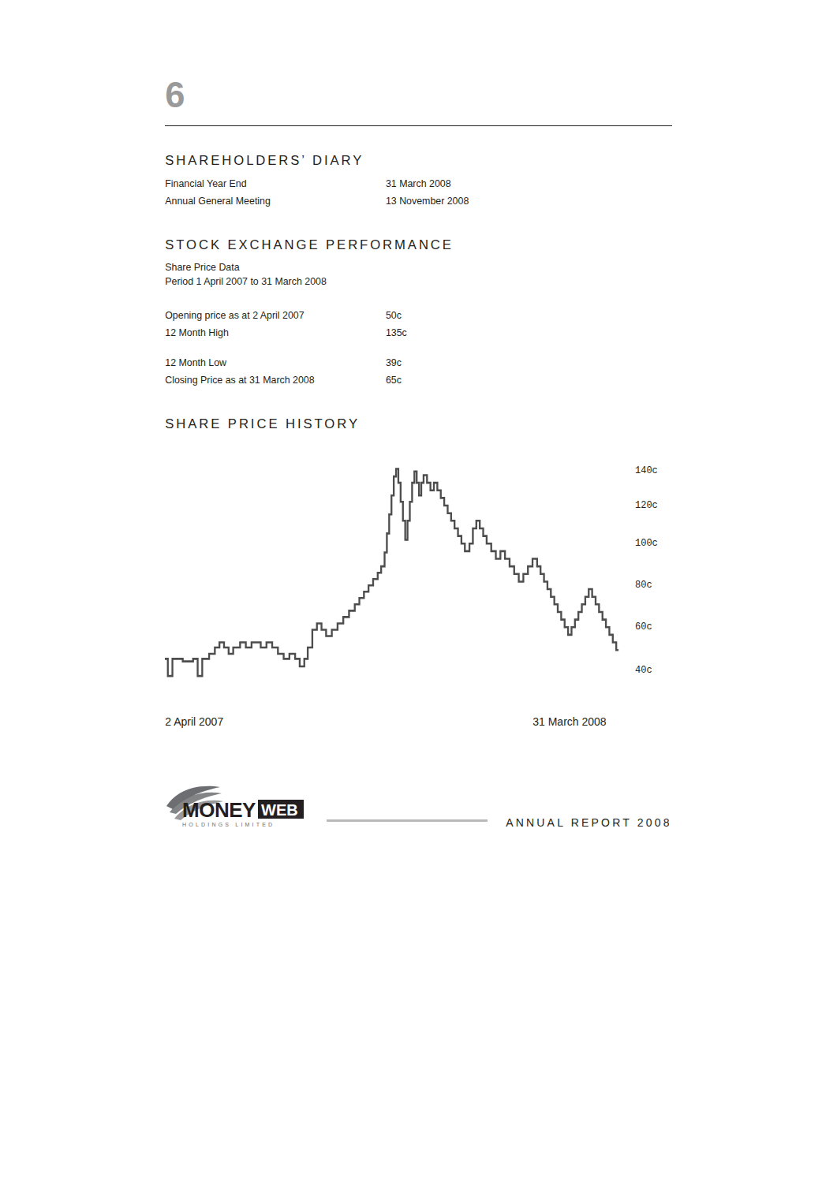6
Shareholders’ Diary
| Financial Year End | 31 March 2008 |
| Annual General Meeting | 13 November 2008 |
Stock Exchange Performance
Share Price Data
Period 1 April 2007 to 31 March 2008
| Opening price as at 2 April 2007 | 50c |
| 12 Month High | 135c |
| 12 Month Low | 39c |
| Closing Price as at 31 March 2008 | 65c |
Share Price History
140c 120c 100c 80c 60c 40c
2 April 2007 31 March 2008
MONEY WEB HOLDINGS LIMITED
ANNUAL REPORT 2008